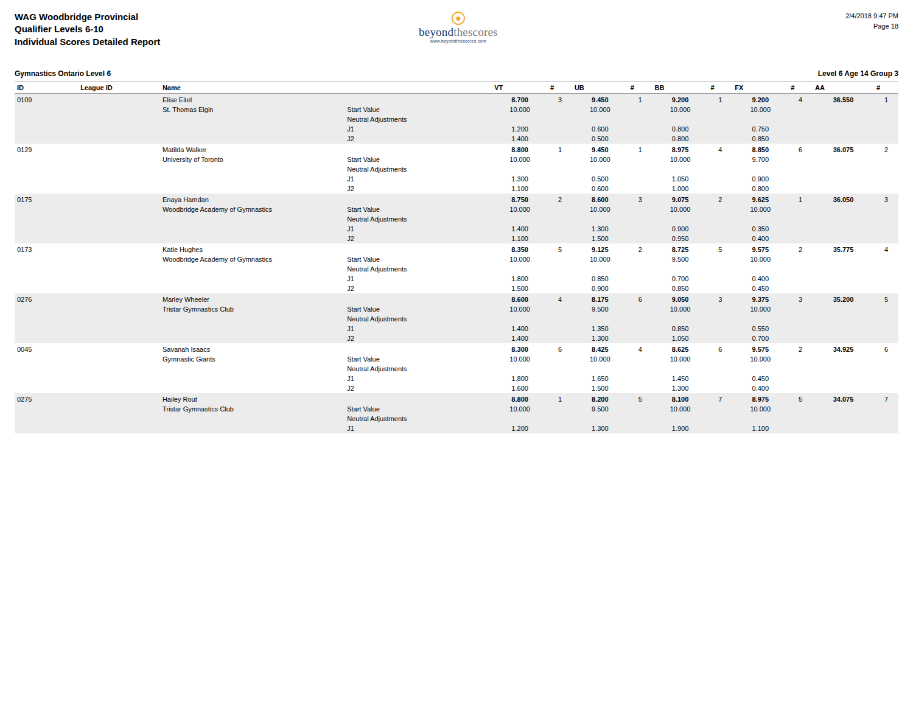WAG Woodbridge Provincial
Qualifier Levels 6-10
Individual Scores Detailed Report
⦿
beyondthescores
www.beyondthescores.com
2/4/2018 9:47 PM
Page 18
Gymnastics Ontario Level 6
Level 6 Age 14 Group 3
| ID | League ID | Name | | VT | # | UB | # | BB | # | FX | # | AA | # |
| --- | --- | --- | --- | --- | --- | --- | --- | --- | --- | --- | --- | --- | --- |
| 0109 | | Elise Eitel | | 8.700 | 3 | 9.450 | 1 | 9.200 | 1 | 9.200 | 4 | 36.550 | 1 |
| | | St. Thomas Elgin | Start Value | 10.000 | | 10.000 | | 10.000 | | 10.000 | | | |
| | | | Neutral Adjustments | | | | | | | | | | |
| | | | J1 | 1.200 | | 0.600 | | 0.800 | | 0.750 | | | |
| | | | J2 | 1.400 | | 0.500 | | 0.800 | | 0.850 | | | |
| 0129 | | Matilda Walker | | 8.800 | 1 | 9.450 | 1 | 8.975 | 4 | 8.850 | 6 | 36.075 | 2 |
| | | University of Toronto | Start Value | 10.000 | | 10.000 | | 10.000 | | 9.700 | | | |
| | | | Neutral Adjustments | | | | | | | | | | |
| | | | J1 | 1.300 | | 0.500 | | 1.050 | | 0.900 | | | |
| | | | J2 | 1.100 | | 0.600 | | 1.000 | | 0.800 | | | |
| 0175 | | Enaya Hamdan | | 8.750 | 2 | 8.600 | 3 | 9.075 | 2 | 9.625 | 1 | 36.050 | 3 |
| | | Woodbridge Academy of Gymnastics | Start Value | 10.000 | | 10.000 | | 10.000 | | 10.000 | | | |
| | | | Neutral Adjustments | | | | | | | | | | |
| | | | J1 | 1.400 | | 1.300 | | 0.900 | | 0.350 | | | |
| | | | J2 | 1.100 | | 1.500 | | 0.950 | | 0.400 | | | |
| 0173 | | Katie Hughes | | 8.350 | 5 | 9.125 | 2 | 8.725 | 5 | 9.575 | 2 | 35.775 | 4 |
| | | Woodbridge Academy of Gymnastics | Start Value | 10.000 | | 10.000 | | 9.500 | | 10.000 | | | |
| | | | Neutral Adjustments | | | | | | | | | | |
| | | | J1 | 1.800 | | 0.850 | | 0.700 | | 0.400 | | | |
| | | | J2 | 1.500 | | 0.900 | | 0.850 | | 0.450 | | | |
| 0276 | | Marley Wheeler | | 8.600 | 4 | 8.175 | 6 | 9.050 | 3 | 9.375 | 3 | 35.200 | 5 |
| | | Tristar Gymnastics Club | Start Value | 10.000 | | 9.500 | | 10.000 | | 10.000 | | | |
| | | | Neutral Adjustments | | | | | | | | | | |
| | | | J1 | 1.400 | | 1.350 | | 0.850 | | 0.550 | | | |
| | | | J2 | 1.400 | | 1.300 | | 1.050 | | 0.700 | | | |
| 0045 | | Savanah Isaacs | | 8.300 | 6 | 8.425 | 4 | 8.625 | 6 | 9.575 | 2 | 34.925 | 6 |
| | | Gymnastic Giants | Start Value | 10.000 | | 10.000 | | 10.000 | | 10.000 | | | |
| | | | Neutral Adjustments | | | | | | | | | | |
| | | | J1 | 1.800 | | 1.650 | | 1.450 | | 0.450 | | | |
| | | | J2 | 1.600 | | 1.500 | | 1.300 | | 0.400 | | | |
| 0275 | | Hailey Rout | | 8.800 | 1 | 8.200 | 5 | 8.100 | 7 | 8.975 | 5 | 34.075 | 7 |
| | | Tristar Gymnastics Club | Start Value | 10.000 | | 9.500 | | 10.000 | | 10.000 | | | |
| | | | Neutral Adjustments | | | | | | | | | | |
| | | | J1 | 1.200 | | 1.300 | | 1.900 | | 1.100 | | | |